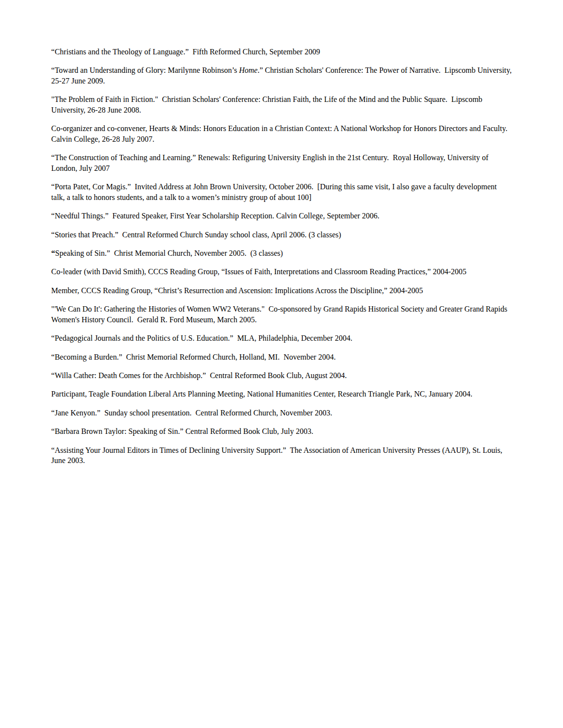“Christians and the Theology of Language.” Fifth Reformed Church, September 2009
“Toward an Understanding of Glory: Marilynne Robinson’s Home.” Christian Scholars' Conference: The Power of Narrative. Lipscomb University, 25-27 June 2009.
"The Problem of Faith in Fiction." Christian Scholars' Conference: Christian Faith, the Life of the Mind and the Public Square. Lipscomb University, 26-28 June 2008.
Co-organizer and co-convener, Hearts & Minds: Honors Education in a Christian Context: A National Workshop for Honors Directors and Faculty. Calvin College, 26-28 July 2007.
“The Construction of Teaching and Learning.” Renewals: Refiguring University English in the 21st Century. Royal Holloway, University of London, July 2007
“Porta Patet, Cor Magis.” Invited Address at John Brown University, October 2006. [During this same visit, I also gave a faculty development talk, a talk to honors students, and a talk to a women’s ministry group of about 100]
“Needful Things.” Featured Speaker, First Year Scholarship Reception. Calvin College, September 2006.
“Stories that Preach.” Central Reformed Church Sunday school class, April 2006. (3 classes)
“Speaking of Sin.” Christ Memorial Church, November 2005. (3 classes)
Co-leader (with David Smith), CCCS Reading Group, “Issues of Faith, Interpretations and Classroom Reading Practices,” 2004-2005
Member, CCCS Reading Group, “Christ’s Resurrection and Ascension: Implications Across the Discipline,” 2004-2005
"'We Can Do It': Gathering the Histories of Women WW2 Veterans." Co-sponsored by Grand Rapids Historical Society and Greater Grand Rapids Women's History Council. Gerald R. Ford Museum, March 2005.
“Pedagogical Journals and the Politics of U.S. Education.” MLA, Philadelphia, December 2004.
“Becoming a Burden.” Christ Memorial Reformed Church, Holland, MI. November 2004.
“Willa Cather: Death Comes for the Archbishop.” Central Reformed Book Club, August 2004.
Participant, Teagle Foundation Liberal Arts Planning Meeting, National Humanities Center, Research Triangle Park, NC, January 2004.
“Jane Kenyon.” Sunday school presentation. Central Reformed Church, November 2003.
“Barbara Brown Taylor: Speaking of Sin.” Central Reformed Book Club, July 2003.
“Assisting Your Journal Editors in Times of Declining University Support.” The Association of American University Presses (AAUP), St. Louis, June 2003.